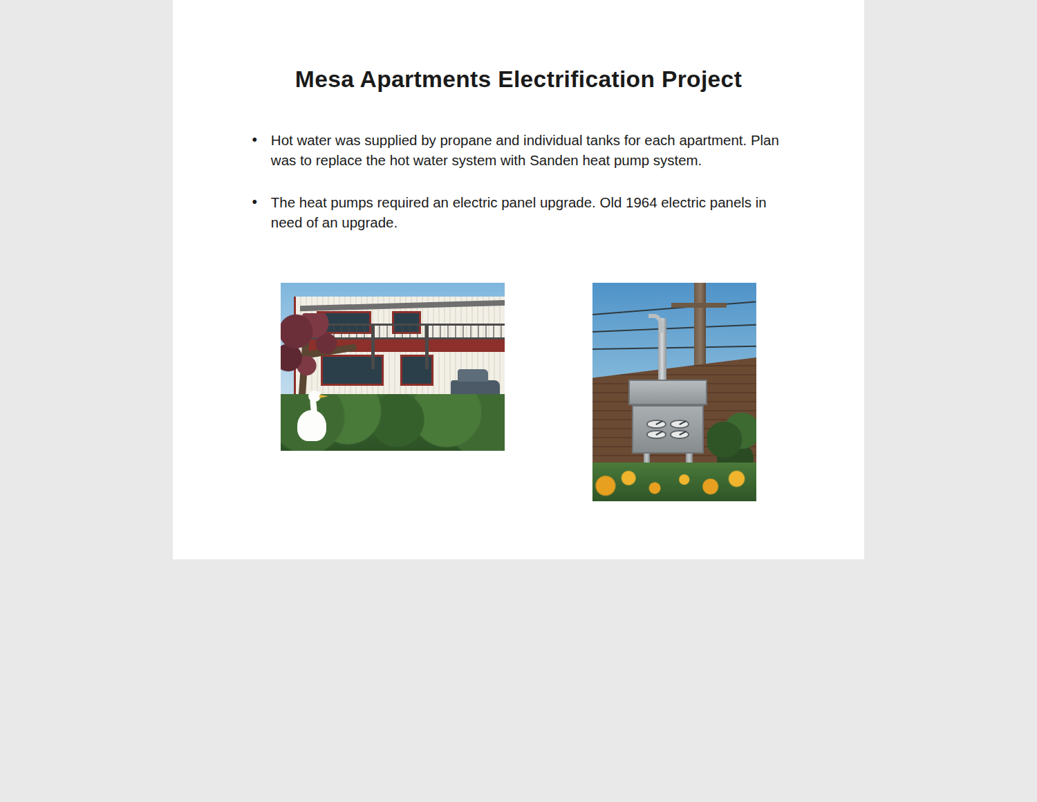Mesa Apartments Electrification Project
Hot water was supplied by propane and individual tanks for each apartment. Plan was to replace the hot water system with Sanden heat pump system.
The heat pumps required an electric panel upgrade. Old 1964 electric panels in need of an upgrade.